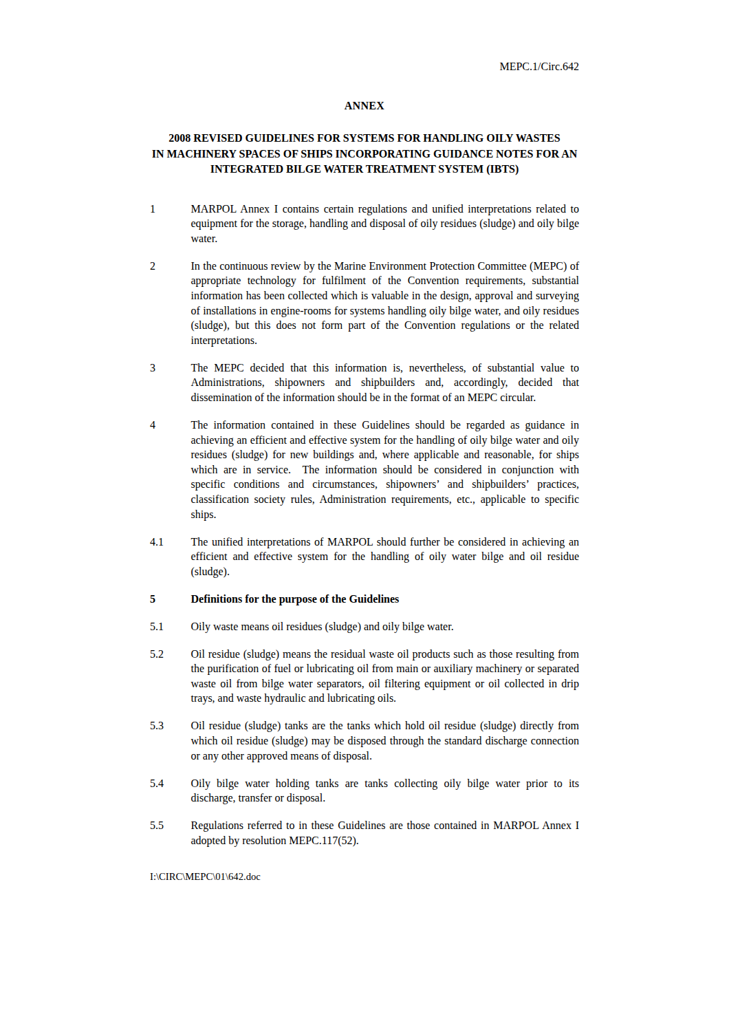MEPC.1/Circ.642
ANNEX
2008 REVISED GUIDELINES FOR SYSTEMS FOR HANDLING OILY WASTES
IN MACHINERY SPACES OF SHIPS INCORPORATING GUIDANCE NOTES FOR AN
INTEGRATED BILGE WATER TREATMENT SYSTEM (IBTS)
1
MARPOL Annex I contains certain regulations and unified interpretations related to equipment for the storage, handling and disposal of oily residues (sludge) and oily bilge water.
2
In the continuous review by the Marine Environment Protection Committee (MEPC) of appropriate technology for fulfilment of the Convention requirements, substantial information has been collected which is valuable in the design, approval and surveying of installations in engine-rooms for systems handling oily bilge water, and oily residues (sludge), but this does not form part of the Convention regulations or the related interpretations.
3
The MEPC decided that this information is, nevertheless, of substantial value to Administrations, shipowners and shipbuilders and, accordingly, decided that dissemination of the information should be in the format of an MEPC circular.
4
The information contained in these Guidelines should be regarded as guidance in achieving an efficient and effective system for the handling of oily bilge water and oily residues (sludge) for new buildings and, where applicable and reasonable, for ships which are in service. The information should be considered in conjunction with specific conditions and circumstances, shipowners’ and shipbuilders’ practices, classification society rules, Administration requirements, etc., applicable to specific ships.
4.1
The unified interpretations of MARPOL should further be considered in achieving an efficient and effective system for the handling of oily water bilge and oil residue (sludge).
5
Definitions for the purpose of the Guidelines
5.1
Oily waste means oil residues (sludge) and oily bilge water.
5.2
Oil residue (sludge) means the residual waste oil products such as those resulting from the purification of fuel or lubricating oil from main or auxiliary machinery or separated waste oil from bilge water separators, oil filtering equipment or oil collected in drip trays, and waste hydraulic and lubricating oils.
5.3
Oil residue (sludge) tanks are the tanks which hold oil residue (sludge) directly from which oil residue (sludge) may be disposed through the standard discharge connection or any other approved means of disposal.
5.4
Oily bilge water holding tanks are tanks collecting oily bilge water prior to its discharge, transfer or disposal.
5.5
Regulations referred to in these Guidelines are those contained in MARPOL Annex I adopted by resolution MEPC.117(52).
I:\CIRC\MEPC\01\642.doc